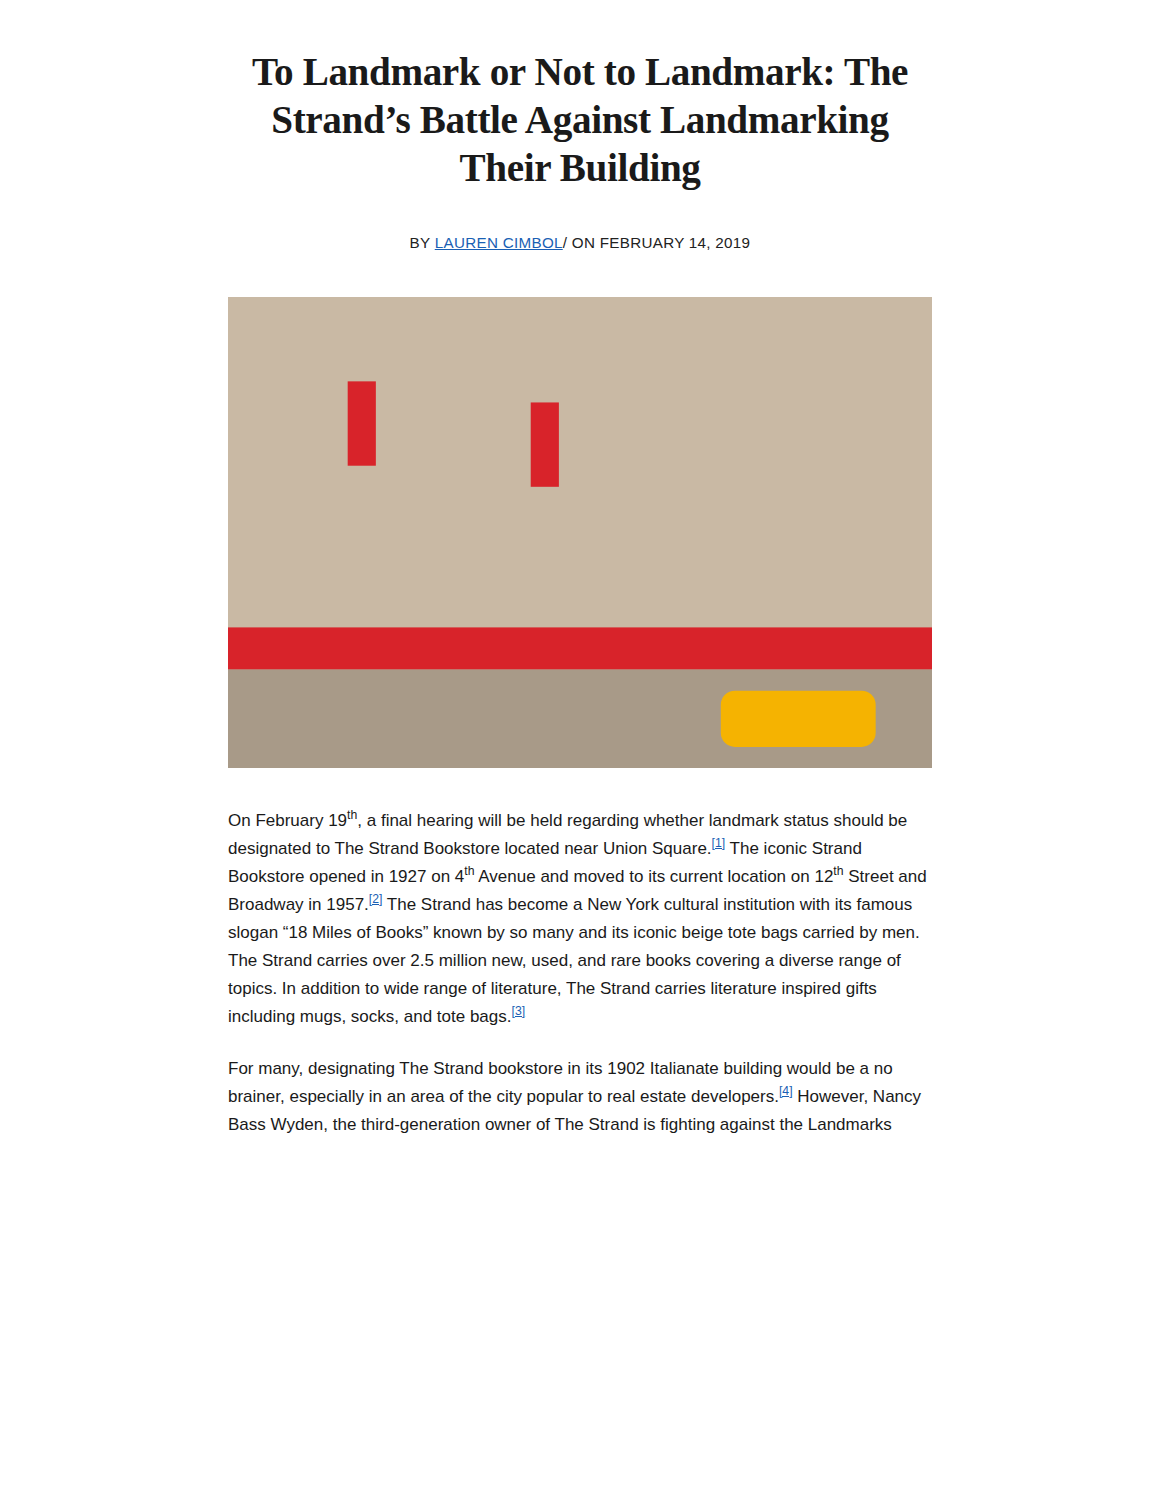To Landmark or Not to Landmark: The Strand’s Battle Against Landmarking Their Building
By Lauren Cimbol/ on February 14, 2019
On February 19th, a final hearing will be held regarding whether landmark status should be designated to The Strand Bookstore located near Union Square.[1] The iconic Strand Bookstore opened in 1927 on 4th Avenue and moved to its current location on 12th Street and Broadway in 1957.[2] The Strand has become a New York cultural institution with its famous slogan “18 Miles of Books” known by so many and its iconic beige tote bags carried by men. The Strand carries over 2.5 million new, used, and rare books covering a diverse range of topics. In addition to wide range of literature, The Strand carries literature inspired gifts including mugs, socks, and tote bags.[3]
For many, designating The Strand bookstore in its 1902 Italianate building would be a no brainer, especially in an area of the city popular to real estate developers.[4] However, Nancy Bass Wyden, the third-generation owner of The Strand is fighting against the Landmarks